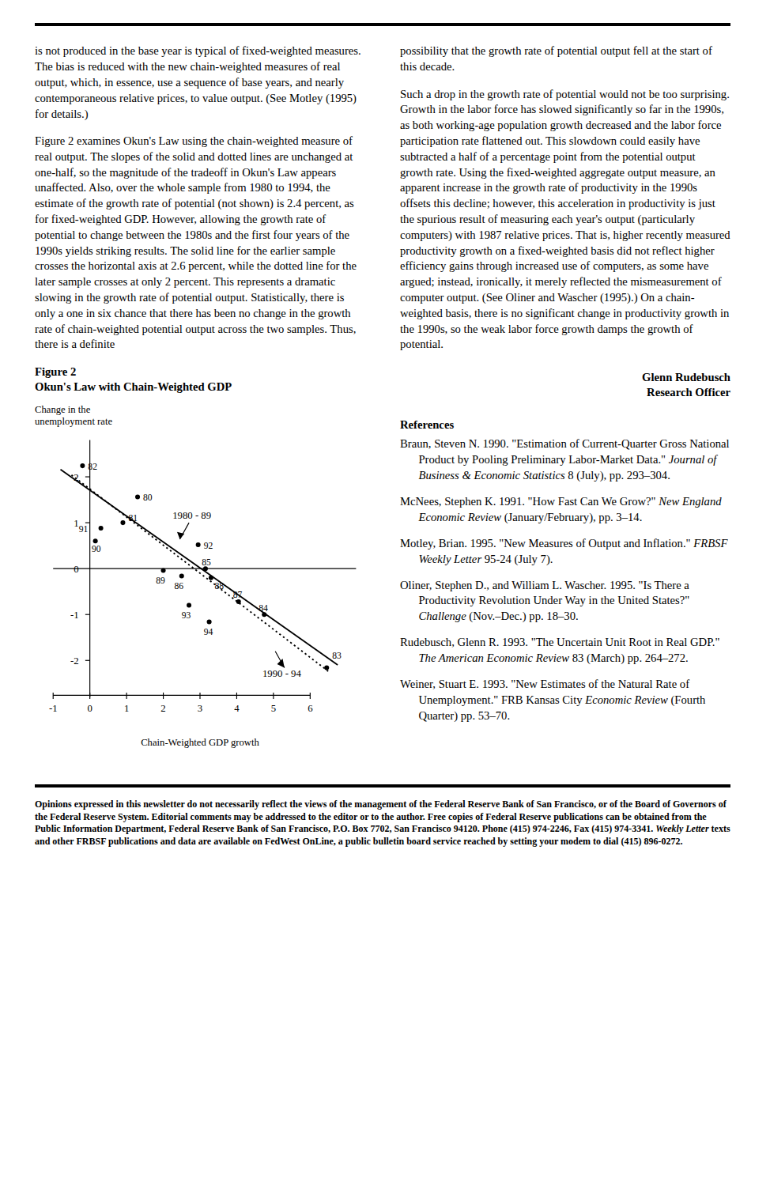is not produced in the base year is typical of fixed-weighted measures. The bias is reduced with the new chain-weighted measures of real output, which, in essence, use a sequence of base years, and nearly contemporaneous relative prices, to value output. (See Motley (1995) for details.)
Figure 2 examines Okun's Law using the chain-weighted measure of real output. The slopes of the solid and dotted lines are unchanged at one-half, so the magnitude of the tradeoff in Okun's Law appears unaffected. Also, over the whole sample from 1980 to 1994, the estimate of the growth rate of potential (not shown) is 2.4 percent, as for fixed-weighted GDP. However, allowing the growth rate of potential to change between the 1980s and the first four years of the 1990s yields striking results. The solid line for the earlier sample crosses the horizontal axis at 2.6 percent, while the dotted line for the later sample crosses at only 2 percent. This represents a dramatic slowing in the growth rate of potential output. Statistically, there is only a one in six chance that there has been no change in the growth rate of chain-weighted potential output across the two samples. Thus, there is a definite
Figure 2
Okun's Law with Chain-Weighted GDP
Change in the
unemployment rate
2 1 0 -1 -2 -1 0 1 2 3 4 5 6 82 80 81 91 90 92 89 86 85 88 87 84 93 94 83 1980 - 89 1990 - 94
Chain-Weighted GDP growth
possibility that the growth rate of potential output fell at the start of this decade.
Such a drop in the growth rate of potential would not be too surprising. Growth in the labor force has slowed significantly so far in the 1990s, as both working-age population growth decreased and the labor force participation rate flattened out. This slowdown could easily have subtracted a half of a percentage point from the potential output growth rate. Using the fixed-weighted aggregate output measure, an apparent increase in the growth rate of productivity in the 1990s offsets this decline; however, this acceleration in productivity is just the spurious result of measuring each year's output (particularly computers) with 1987 relative prices. That is, higher recently measured productivity growth on a fixed-weighted basis did not reflect higher efficiency gains through increased use of computers, as some have argued; instead, ironically, it merely reflected the mismeasurement of computer output. (See Oliner and Wascher (1995).) On a chain-weighted basis, there is no significant change in productivity growth in the 1990s, so the weak labor force growth damps the growth of potential.
Glenn Rudebusch
Research Officer
References
Braun, Steven N. 1990. "Estimation of Current-Quarter Gross National Product by Pooling Preliminary Labor-Market Data." Journal of Business & Economic Statistics 8 (July), pp. 293–304.
McNees, Stephen K. 1991. "How Fast Can We Grow?" New England Economic Review (January/February), pp. 3–14.
Motley, Brian. 1995. "New Measures of Output and Inflation." FRBSF Weekly Letter 95-24 (July 7).
Oliner, Stephen D., and William L. Wascher. 1995. "Is There a Productivity Revolution Under Way in the United States?" Challenge (Nov.–Dec.) pp. 18–30.
Rudebusch, Glenn R. 1993. "The Uncertain Unit Root in Real GDP." The American Economic Review 83 (March) pp. 264–272.
Weiner, Stuart E. 1993. "New Estimates of the Natural Rate of Unemployment." FRB Kansas City Economic Review (Fourth Quarter) pp. 53–70.
Opinions expressed in this newsletter do not necessarily reflect the views of the management of the Federal Reserve Bank of San Francisco, or of the Board of Governors of the Federal Reserve System. Editorial comments may be addressed to the editor or to the author. Free copies of Federal Reserve publications can be obtained from the Public Information Department, Federal Reserve Bank of San Francisco, P.O. Box 7702, San Francisco 94120. Phone (415) 974-2246, Fax (415) 974-3341. Weekly Letter texts and other FRBSF publications and data are available on FedWest OnLine, a public bulletin board service reached by setting your modem to dial (415) 896-0272.